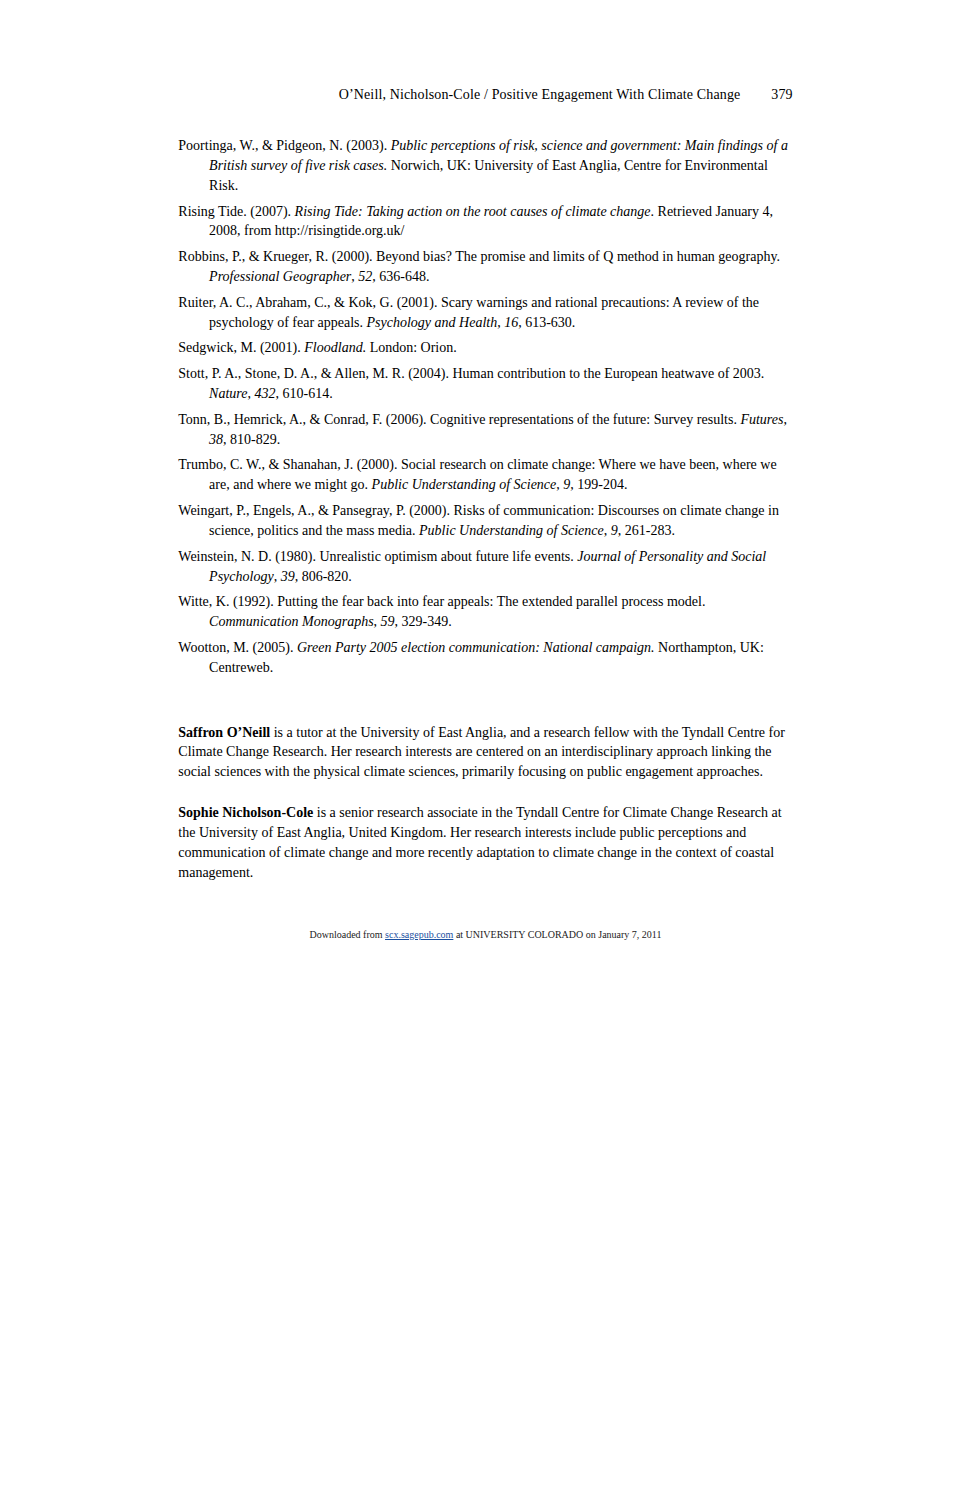O’Neill, Nicholson-Cole / Positive Engagement With Climate Change379
Poortinga, W., & Pidgeon, N. (2003). Public perceptions of risk, science and government: Main findings of a British survey of five risk cases. Norwich, UK: University of East Anglia, Centre for Environmental Risk.
Rising Tide. (2007). Rising Tide: Taking action on the root causes of climate change. Retrieved January 4, 2008, from http://risingtide.org.uk/
Robbins, P., & Krueger, R. (2000). Beyond bias? The promise and limits of Q method in human geography. Professional Geographer, 52, 636-648.
Ruiter, A. C., Abraham, C., & Kok, G. (2001). Scary warnings and rational precautions: A review of the psychology of fear appeals. Psychology and Health, 16, 613-630.
Sedgwick, M. (2001). Floodland. London: Orion.
Stott, P. A., Stone, D. A., & Allen, M. R. (2004). Human contribution to the European heatwave of 2003. Nature, 432, 610-614.
Tonn, B., Hemrick, A., & Conrad, F. (2006). Cognitive representations of the future: Survey results. Futures, 38, 810-829.
Trumbo, C. W., & Shanahan, J. (2000). Social research on climate change: Where we have been, where we are, and where we might go. Public Understanding of Science, 9, 199-204.
Weingart, P., Engels, A., & Pansegray, P. (2000). Risks of communication: Discourses on climate change in science, politics and the mass media. Public Understanding of Science, 9, 261-283.
Weinstein, N. D. (1980). Unrealistic optimism about future life events. Journal of Personality and Social Psychology, 39, 806-820.
Witte, K. (1992). Putting the fear back into fear appeals: The extended parallel process model. Communication Monographs, 59, 329-349.
Wootton, M. (2005). Green Party 2005 election communication: National campaign. Northampton, UK: Centreweb.
Saffron O’Neill is a tutor at the University of East Anglia, and a research fellow with the Tyndall Centre for Climate Change Research. Her research interests are centered on an interdisciplinary approach linking the social sciences with the physical climate sciences, primarily focusing on public engagement approaches.
Sophie Nicholson-Cole is a senior research associate in the Tyndall Centre for Climate Change Research at the University of East Anglia, United Kingdom. Her research interests include public perceptions and communication of climate change and more recently adaptation to climate change in the context of coastal management.
Downloaded from scx.sagepub.com at UNIVERSITY COLORADO on January 7, 2011